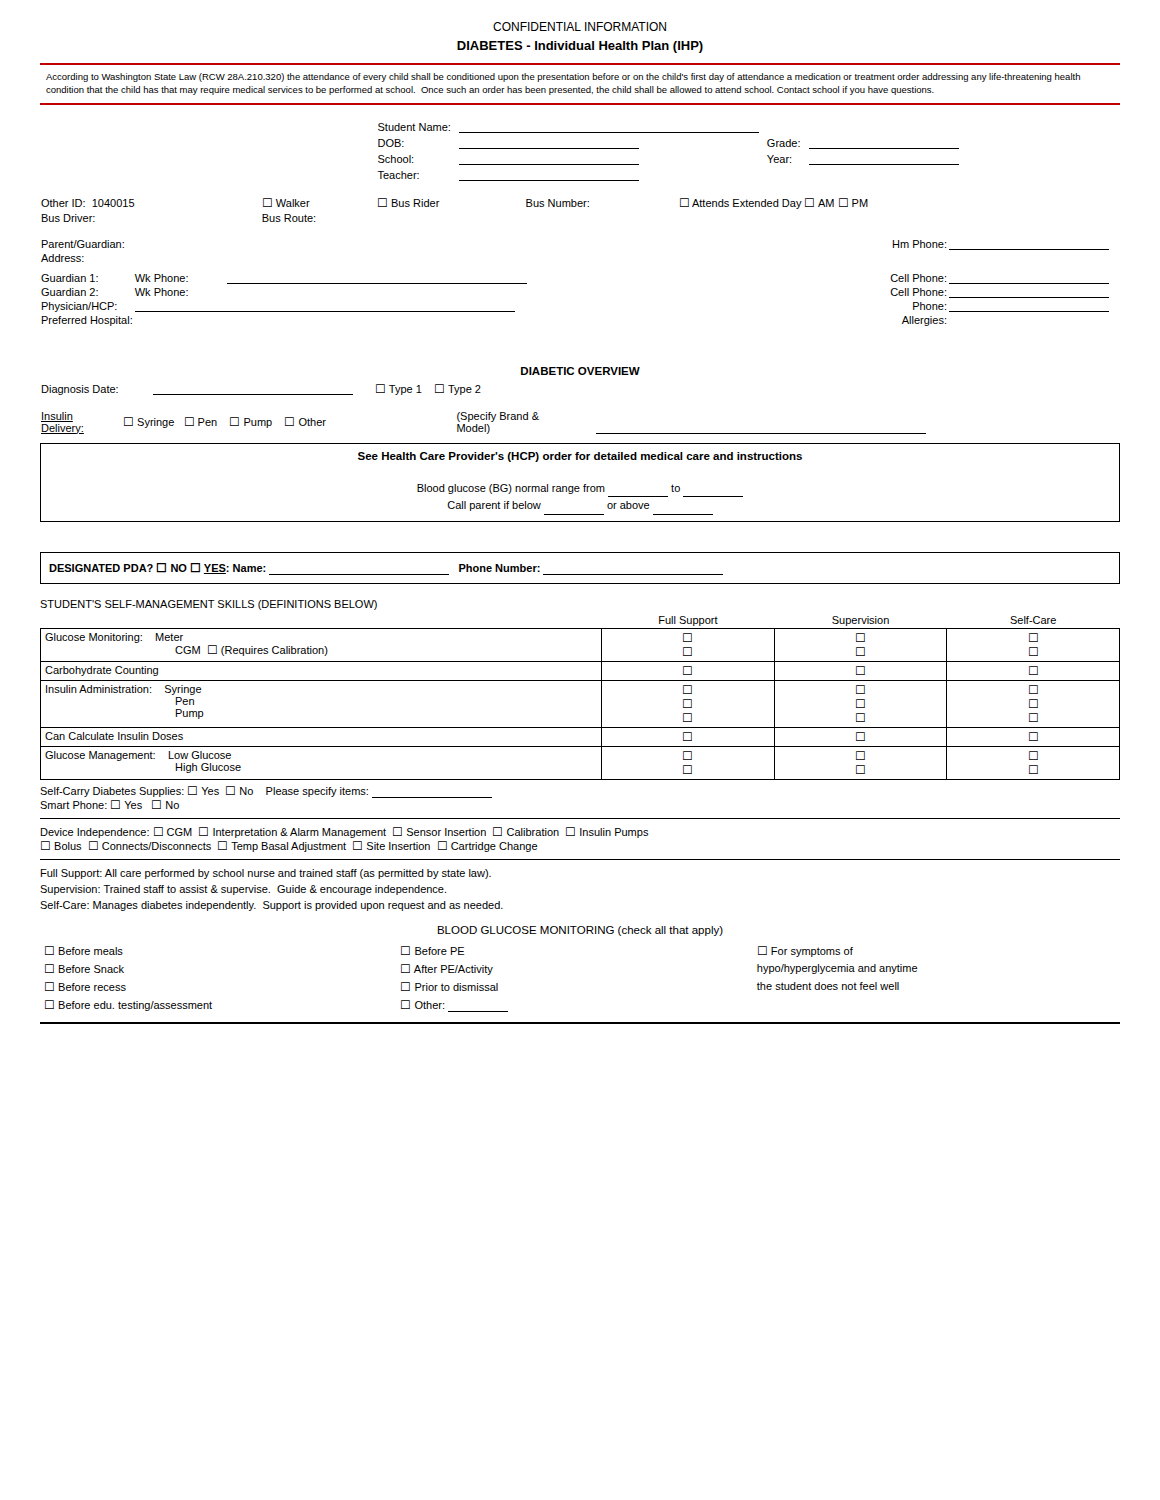CONFIDENTIAL INFORMATION
DIABETES - Individual Health Plan (IHP)
According to Washington State Law (RCW 28A.210.320) the attendance of every child shall be conditioned upon the presentation before or on the child's first day of attendance a medication or treatment order addressing any life-threatening health condition that the child has that may require medical services to be performed at school. Once such an order has been presented, the child shall be allowed to attend school. Contact school if you have questions.
| Student Name: | | | |
| DOB: | | Grade: | |
| School: | | Year: | |
| Teacher: | | | |
| Other ID: 1040015 | ☐ Walker | ☐ Bus Rider | Bus Number: | ☐ Attends Extended Day ☐ AM ☐ PM |
| Bus Driver: | Bus Route: | | |
| Parent/Guardian: | | Hm Phone: | |
| Address: | | | |
| Guardian 1: | Wk Phone: | | Cell Phone: | |
| Guardian 2: | Wk Phone: | | Cell Phone: | |
| Physician/HCP: | | Phone: | |
| Preferred Hospital: | | Allergies: | |
DIABETIC OVERVIEW
| Diagnosis Date: | | ☐ Type 1 ☐ Type 2 | |
| Insulin Delivery: | ☐ Syringe ☐ Pen ☐ Pump ☐ Other | (Specify Brand & Model) | |
See Health Care Provider's (HCP) order for detailed medical care and instructions
Blood glucose (BG) normal range from to
Call parent if below or above
DESIGNATED PDA? ☐ NO ☐ YES: Name: Phone Number:
STUDENT'S SELF-MANAGEMENT SKILLS (DEFINITIONS BELOW)
| | Full Support | Supervision | Self-Care |
| --- | --- | --- | --- |
| Glucose Monitoring: Meter CGM ☐ (Requires Calibration) | ☐ ☐ | ☐ ☐ | ☐ ☐ |
| Carbohydrate Counting | ☐ | ☐ | ☐ |
| Insulin Administration: Syringe Pen Pump | ☐ ☐ ☐ | ☐ ☐ ☐ | ☐ ☐ ☐ |
| Can Calculate Insulin Doses | ☐ | ☐ | ☐ |
| Glucose Management: Low Glucose High Glucose | ☐ ☐ | ☐ ☐ | ☐ ☐ |
Self-Carry Diabetes Supplies: ☐ Yes ☐ No Please specify items:
Smart Phone: ☐ Yes ☐ No
Device Independence: ☐ CGM ☐ Interpretation & Alarm Management ☐ Sensor Insertion ☐ Calibration ☐ Insulin Pumps
☐ Bolus ☐ Connects/Disconnects ☐ Temp Basal Adjustment ☐ Site Insertion ☐ Cartridge Change
Full Support: All care performed by school nurse and trained staff (as permitted by state law).
Supervision: Trained staff to assist & supervise. Guide & encourage independence.
Self-Care: Manages diabetes independently. Support is provided upon request and as needed.
BLOOD GLUCOSE MONITORING (check all that apply)
| ☐ Before meals | ☐ Before PE | ☐ For symptoms of |
| ☐ Before Snack | ☐ After PE/Activity | hypo/hyperglycemia and anytime |
| ☐ Before recess | ☐ Prior to dismissal | the student does not feel well |
| ☐ Before edu. testing/assessment | ☐ Other: | |